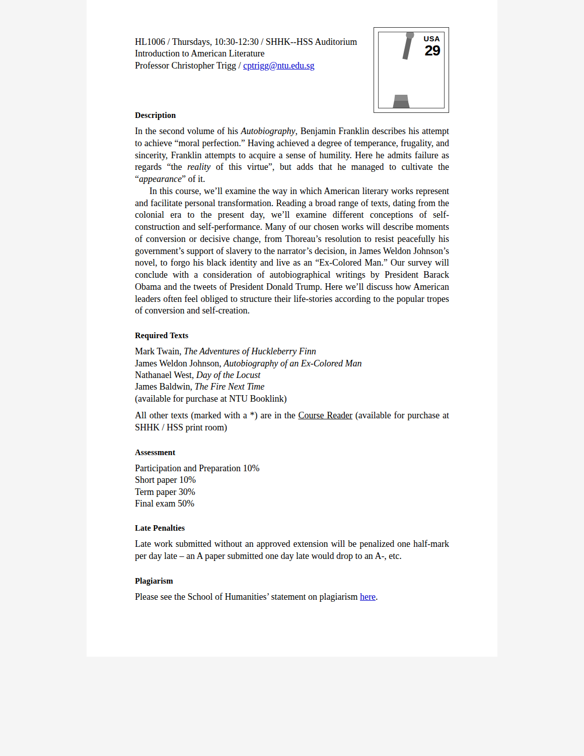USA29
HL1006 / Thursdays, 10:30-12:30 / SHHK--HSS Auditorium Introduction to American Literature Professor Christopher Trigg / cptrigg@ntu.edu.sg
Description
In the second volume of his Autobiography, Benjamin Franklin describes his attempt to achieve “moral perfection.” Having achieved a degree of temperance, frugality, and sincerity, Franklin attempts to acquire a sense of humility. Here he admits failure as regards “the reality of this virtue”, but adds that he managed to cultivate the “appearance” of it.
In this course, we’ll examine the way in which American literary works represent and facilitate personal transformation. Reading a broad range of texts, dating from the colonial era to the present day, we’ll examine different conceptions of self-construction and self-performance. Many of our chosen works will describe moments of conversion or decisive change, from Thoreau’s resolution to resist peacefully his government’s support of slavery to the narrator’s decision, in James Weldon Johnson’s novel, to forgo his black identity and live as an “Ex-Colored Man.” Our survey will conclude with a consideration of autobiographical writings by President Barack Obama and the tweets of President Donald Trump. Here we’ll discuss how American leaders often feel obliged to structure their life-stories according to the popular tropes of conversion and self-creation.
Required Texts
Mark Twain, The Adventures of Huckleberry Finn
James Weldon Johnson, Autobiography of an Ex-Colored Man
Nathanael West, Day of the Locust
James Baldwin, The Fire Next Time
(available for purchase at NTU Booklink)
All other texts (marked with a *) are in the Course Reader (available for purchase at SHHK / HSS print room)
Assessment
Participation and Preparation 10%
Short paper 10%
Term paper 30%
Final exam 50%
Late Penalties
Late work submitted without an approved extension will be penalized one half-mark per day late – an A paper submitted one day late would drop to an A-, etc.
Plagiarism
Please see the School of Humanities’ statement on plagiarism here.